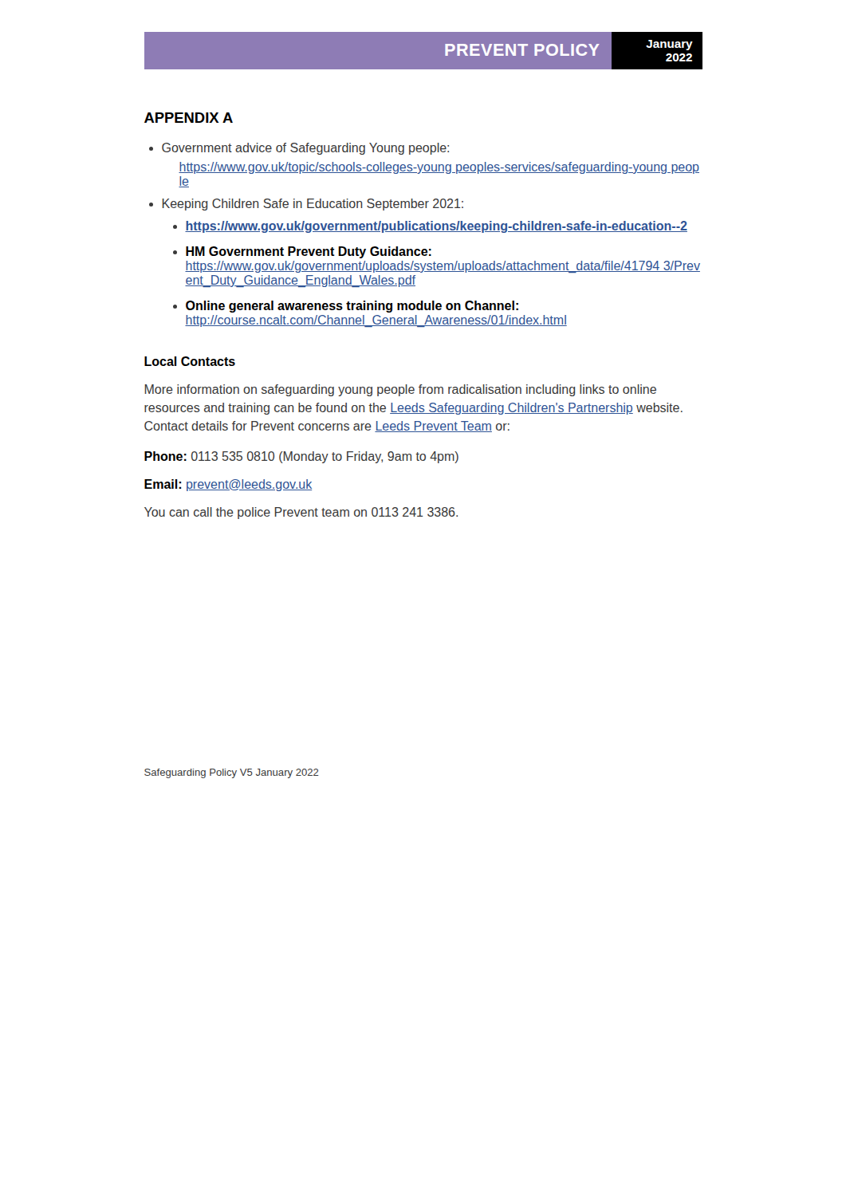PREVENT POLICY
January 2022
APPENDIX A
Government advice of Safeguarding Young people: https://www.gov.uk/topic/schools-colleges-young peoples-services/safeguarding-young people
Keeping Children Safe in Education September 2021:
https://www.gov.uk/government/publications/keeping-children-safe-in-education--2
HM Government Prevent Duty Guidance:
https://www.gov.uk/government/uploads/system/uploads/attachment_data/file/41794 3/Prevent_Duty_Guidance_England_Wales.pdf
Online general awareness training module on Channel:
http://course.ncalt.com/Channel_General_Awareness/01/index.html
Local Contacts
More information on safeguarding young people from radicalisation including links to online resources and training can be found on the Leeds Safeguarding Children's Partnership website. Contact details for Prevent concerns are Leeds Prevent Team or:
Phone: 0113 535 0810 (Monday to Friday, 9am to 4pm)
Email: prevent@leeds.gov.uk
You can call the police Prevent team on 0113 241 3386.
Safeguarding Policy V5 January 2022